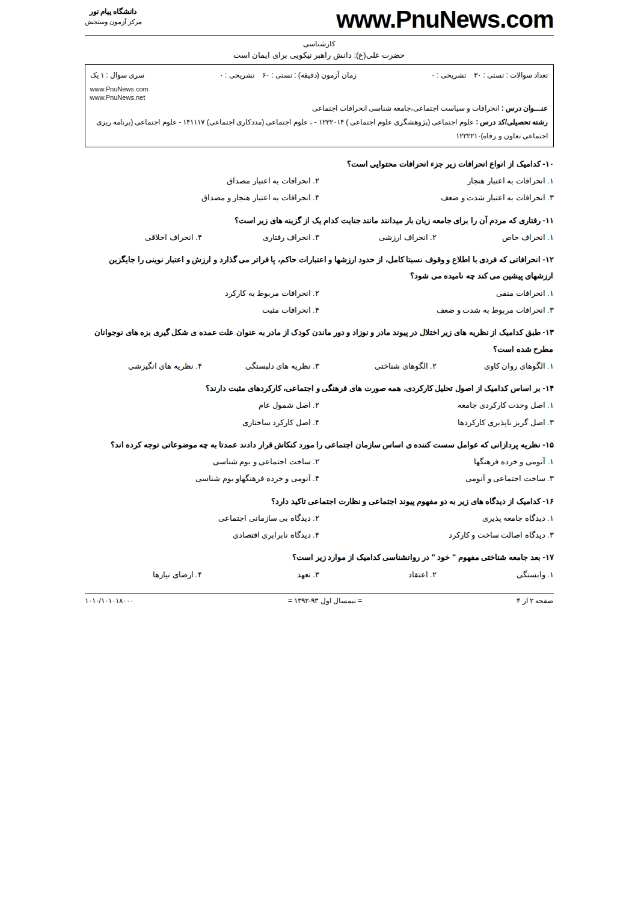www.PnuNews.com
دانشگاه پیام نور
مرکز آزمون وسنجش
کارشناسی
حضرت علی(ع): دانش راهبر نیکویی برای ایمان است
تعداد سوالات : تستی : ۳۰ تشریحی : ۰
زمان آزمون (دقیقه) : تستی : ۶۰ تشریحی : ۰
سری سوال : ۱ یک
www.PnuNews.com
www.PnuNews.net
عنـــوان درس : انحرافات و سیاست اجتماعی،جامعه شناسی انحرافات اجتماعی
رشته تحصیلی/کد درس : علوم اجتماعی (پژوهشگری علوم اجتماعی ) ۱۲۲۲۰۱۴ - ، علوم اجتماعی (مددکاری اجتماعی) ۱۴۱۱۱۷ - علوم اجتماعی (برنامه ریزی اجتماعی تعاون و رفاه)۱۲۲۲۲۱۰
۱۰- کدامیک از انواع انحرافات زیر جزء انحرافات محتوایی است؟
۱. انحرافات به اعتبار هنجار
۲. انحرافات به اعتبار مصداق
۳. انحرافات به اعتبار شدت و ضعف
۴. انحرافات به اعتبار هنجار و مصداق
۱۱- رفتاری که مردم آن را برای جامعه زیان بار میدانند مانند جنایت کدام یک از گزینه های زیر است؟
۱. انحراف خاص
۲. انحراف ارزشی
۳. انحراف رفتاری
۴. انحراف اخلاقی
۱۲- انحرافاتی که فردی با اطلاع و وقوف نسبتا کامل، از حدود ارزشها و اعتبارات حاکم، پا فراتر می گذارد و ارزش و اعتبار نوینی را جایگزین ارزشهای پیشین می کند چه نامیده می شود؟
۱. انحرافات منفی
۲. انحرافات مربوط به کارکرد
۳. انحرافات مربوط به شدت و ضعف
۴. انحرافات مثبت
۱۳- طبق کدامیک از نظریه های زیر اختلال در پیوند مادر و نوزاد و دور ماندن کودک از مادر به عنوان علت عمده ی شکل گیری بزه های نوجوانان مطرح شده است؟
۱. الگوهای روان کاوی
۲. الگوهای شناختی
۳. نظریه های دلبستگی
۴. نظریه های انگیزشی
۱۴- بر اساس کدامیک از اصول تحلیل کارکردی، همه صورت های فرهنگی و اجتماعی، کارکردهای مثبت دارند؟
۱. اصل وحدت کارکردی جامعه
۲. اصل شمول عام
۳. اصل گریز ناپذیری کارکردها
۴. اصل کارکرد ساختاری
۱۵- نظریه پردازانی که عوامل سست کننده ی اساس سازمان اجتماعی را مورد کنکاش قرار دادند عمدتا به چه موضوعاتی توجه کرده اند؟
۱. آنومی و خرده فرهنگها
۲. ساخت اجتماعی و بوم شناسی
۳. ساخت اجتماعی و آنومی
۴. آنومی و خرده فرهنگهاو بوم شناسی
۱۶- کدامیک از دیدگاه های زیر به دو مفهوم پیوند اجتماعی و نظارت اجتماعی تاکید دارد؟
۱. دیدگاه جامعه پذیری
۲. دیدگاه بی سازمانی اجتماعی
۳. دیدگاه اصالت ساخت و کارکرد
۴. دیدگاه نابرابری اقتصادی
۱۷- بعد جامعه شناختی مفهوم " خود " در روانشناسی کدامیک از موارد زیر است؟
۱. وابستگی
۲. اعتقاد
۳. تعهد
۴. ارضای نیازها
صفحه ۲ از ۴
= نیمسال اول ۹۳-۱۳۹۲ =
۱۰۱۰/۱۰۱۰۱۸۰۰۰